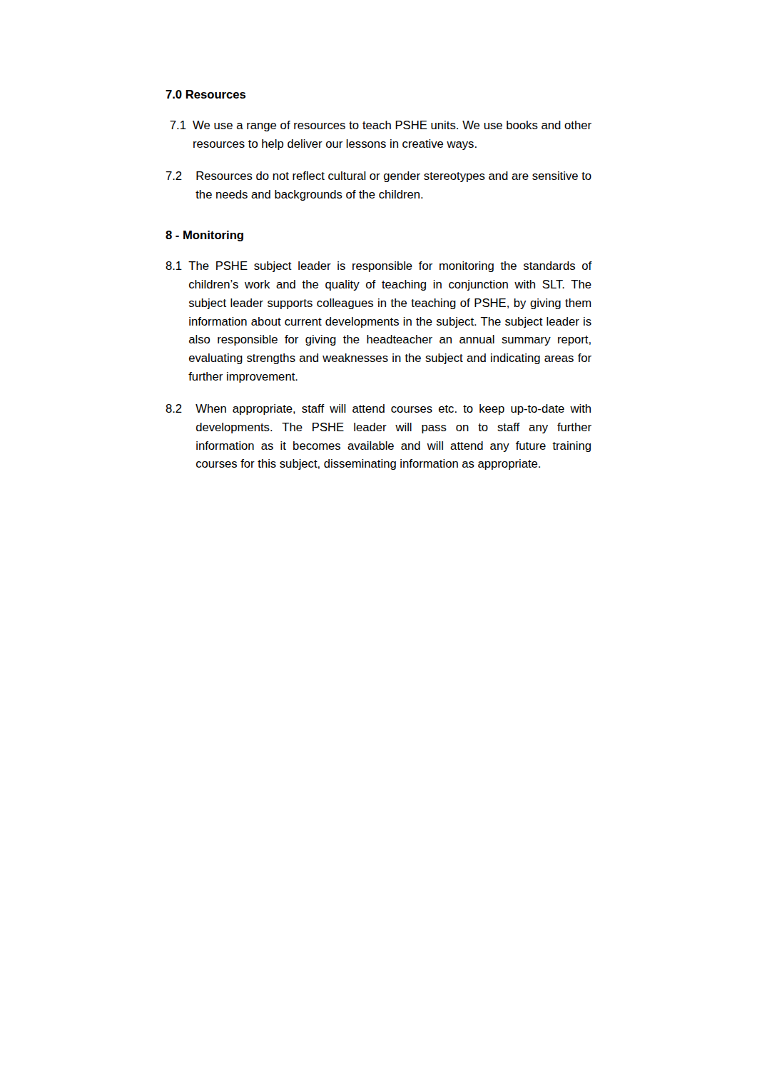7.0 Resources
7.1 We use a range of resources to teach PSHE units. We use books and other resources to help deliver our lessons in creative ways.
7.2 Resources do not reflect cultural or gender stereotypes and are sensitive to the needs and backgrounds of the children.
8 - Monitoring
8.1 The PSHE subject leader is responsible for monitoring the standards of children’s work and the quality of teaching in conjunction with SLT. The subject leader supports colleagues in the teaching of PSHE, by giving them information about current developments in the subject. The subject leader is also responsible for giving the headteacher an annual summary report, evaluating strengths and weaknesses in the subject and indicating areas for further improvement.
8.2 When appropriate, staff will attend courses etc. to keep up-to-date with developments. The PSHE leader will pass on to staff any further information as it becomes available and will attend any future training courses for this subject, disseminating information as appropriate.